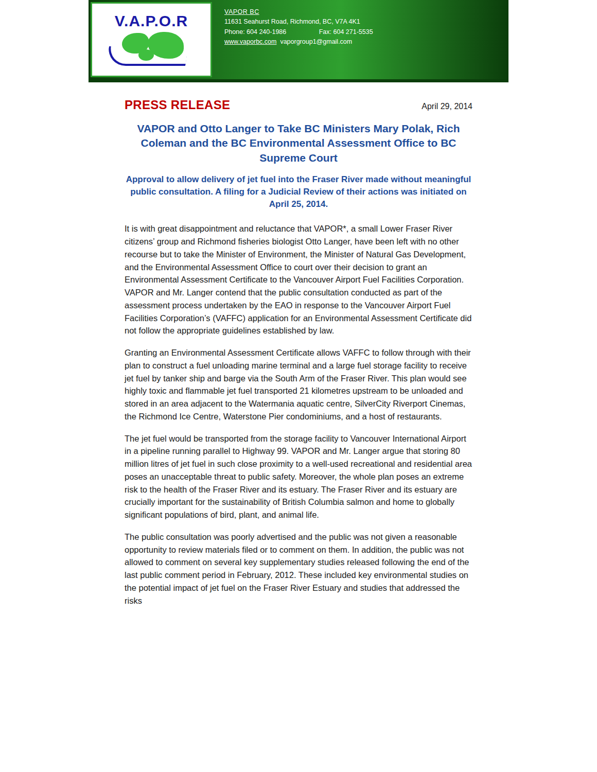V.A.P.O.R
VAPOR BC
11631 Seahurst Road, Richmond, BC, V7A 4K1
Phone: 604 240-1986 Fax: 604 271-5535
www.vaporbc.com vaporgroup1@gmail.com
PRESS RELEASE April 29, 2014
VAPOR and Otto Langer to Take BC Ministers Mary Polak, Rich Coleman and the BC Environmental Assessment Office to BC Supreme Court
Approval to allow delivery of jet fuel into the Fraser River made without meaningful public consultation. A filing for a Judicial Review of their actions was initiated on April 25, 2014.
It is with great disappointment and reluctance that VAPOR*, a small Lower Fraser River citizens’ group and Richmond fisheries biologist Otto Langer, have been left with no other recourse but to take the Minister of Environment, the Minister of Natural Gas Development, and the Environmental Assessment Office to court over their decision to grant an Environmental Assessment Certificate to the Vancouver Airport Fuel Facilities Corporation. VAPOR and Mr. Langer contend that the public consultation conducted as part of the assessment process undertaken by the EAO in response to the Vancouver Airport Fuel Facilities Corporation’s (VAFFC) application for an Environmental Assessment Certificate did not follow the appropriate guidelines established by law.
Granting an Environmental Assessment Certificate allows VAFFC to follow through with their plan to construct a fuel unloading marine terminal and a large fuel storage facility to receive jet fuel by tanker ship and barge via the South Arm of the Fraser River. This plan would see highly toxic and flammable jet fuel transported 21 kilometres upstream to be unloaded and stored in an area adjacent to the Watermania aquatic centre, SilverCity Riverport Cinemas, the Richmond Ice Centre, Waterstone Pier condominiums, and a host of restaurants.
The jet fuel would be transported from the storage facility to Vancouver International Airport in a pipeline running parallel to Highway 99. VAPOR and Mr. Langer argue that storing 80 million litres of jet fuel in such close proximity to a well-used recreational and residential area poses an unacceptable threat to public safety. Moreover, the whole plan poses an extreme risk to the health of the Fraser River and its estuary. The Fraser River and its estuary are crucially important for the sustainability of British Columbia salmon and home to globally significant populations of bird, plant, and animal life.
The public consultation was poorly advertised and the public was not given a reasonable opportunity to review materials filed or to comment on them. In addition, the public was not allowed to comment on several key supplementary studies released following the end of the last public comment period in February, 2012. These included key environmental studies on the potential impact of jet fuel on the Fraser River Estuary and studies that addressed the risks